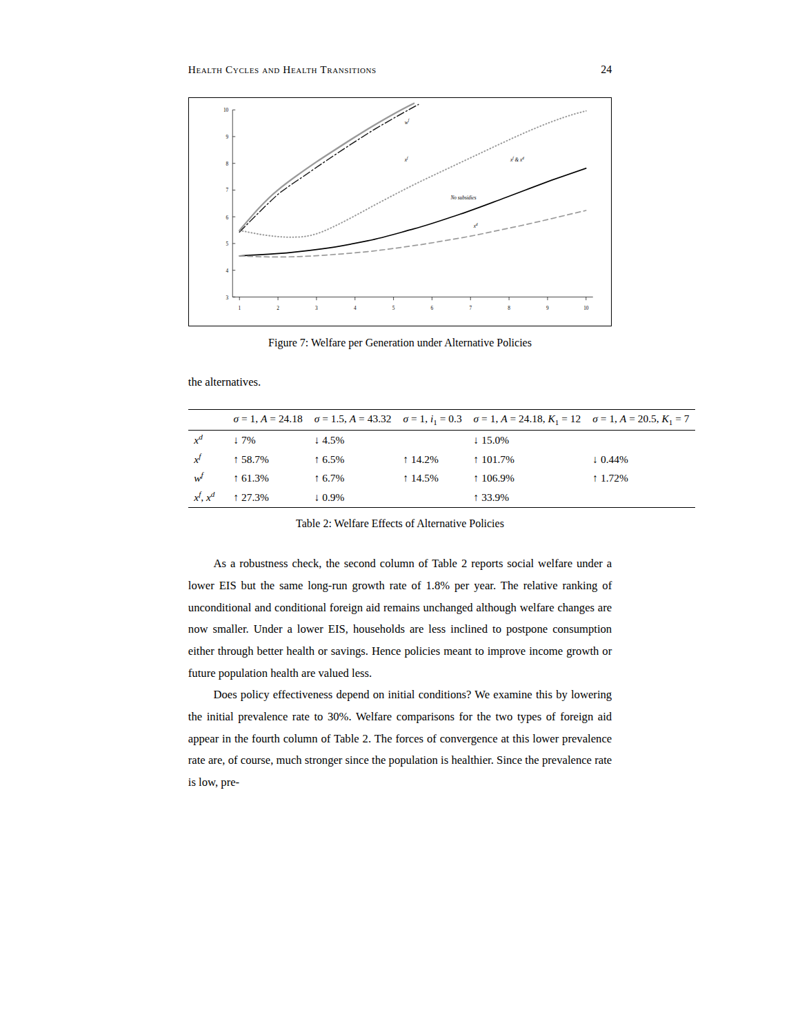Health Cycles and Health Transitions 24
10 9 8 7 6 5 4 3 1 2 3 4 5 6 7 8 9 10 wf xf xf & xd No subsidies xd
Figure 7: Welfare per Generation under Alternative Policies
the alternatives.
| | σ = 1, A = 24.18 | σ = 1.5, A = 43.32 | σ = 1, i 1 = 0.3 | σ = 1, A = 24.18, K 1 = 12 | σ = 1, A = 20.5, K 1 = 7 |
| --- | --- | --- | --- | --- | --- |
| x d | ↓ 7% | ↓ 4.5% | | ↓ 15.0% | |
| x f | ↑ 58.7% | ↑ 6.5% | ↑ 14.2% | ↑ 101.7% | ↓ 0.44% |
| w f | ↑ 61.3% | ↑ 6.7% | ↑ 14.5% | ↑ 106.9% | ↑ 1.72% |
| x f , x d | ↑ 27.3% | ↓ 0.9% | | ↑ 33.9% | |
Table 2: Welfare Effects of Alternative Policies
As a robustness check, the second column of Table 2 reports social welfare under a lower EIS but the same long-run growth rate of 1.8% per year. The relative ranking of unconditional and conditional foreign aid remains unchanged although welfare changes are now smaller. Under a lower EIS, households are less inclined to postpone consumption either through better health or savings. Hence policies meant to improve income growth or future population health are valued less.
Does policy effectiveness depend on initial conditions? We examine this by lowering the initial prevalence rate to 30%. Welfare comparisons for the two types of foreign aid appear in the fourth column of Table 2. The forces of convergence at this lower prevalence rate are, of course, much stronger since the population is healthier. Since the prevalence rate is low, pre-